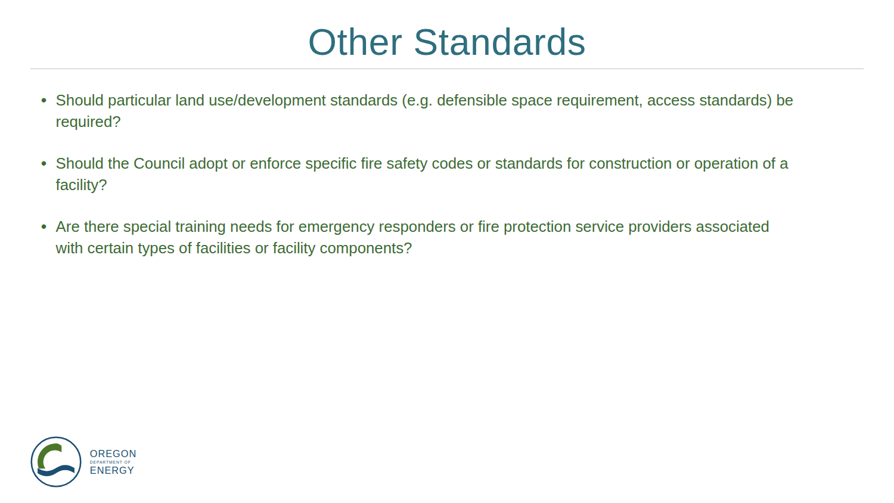Other Standards
Should particular land use/development standards (e.g. defensible space requirement, access standards) be required?
Should the Council adopt or enforce specific fire safety codes or standards for construction or operation of a facility?
Are there special training needs for emergency responders or fire protection service providers associated with certain types of facilities or facility components?
OREGON Department of ENERGY